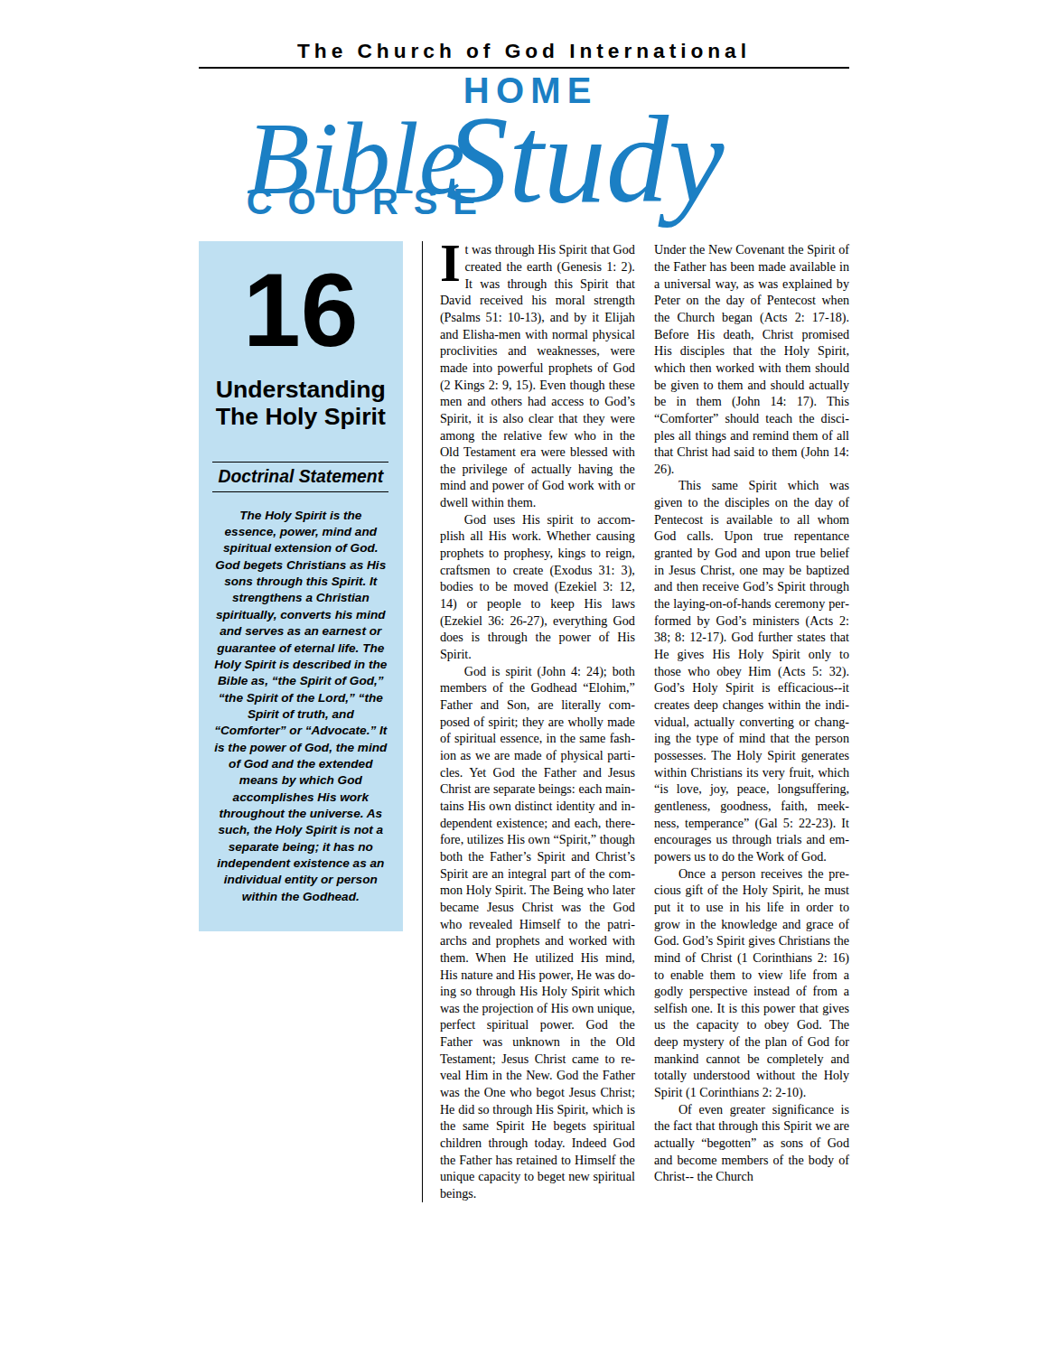The Church of God International
HOME Bible Study COURSE
16
Understanding
The Holy Spirit
Doctrinal Statement
The Holy Spirit is the essence, power, mind and spiritual extension of God. God begets Christians as His sons through this Spirit. It strengthens a Christian spiritually, converts his mind and serves as an earnest or guarantee of eternal life. The Holy Spirit is described in the Bible as, “the Spirit of God,” “the Spirit of the Lord,” “the Spirit of truth, and “Comforter” or “Advocate.” It is the power of God, the mind of God and the extended means by which God accomplishes His work throughout the universe. As such, the Holy Spirit is not a separate being; it has no independent existence as an individual entity or person within the Godhead.
It was through His Spirit that God created the earth (Genesis 1: 2). It was through this Spirit that David received his moral strength (Psalms 51: 10-13), and by it Elijah and Elisha-men with normal physical proclivities and weaknesses, were made into powerful prophets of God (2 Kings 2: 9, 15). Even though these men and others had access to God’s Spirit, it is also clear that they were among the relative few who in the Old Testament era were blessed with the privilege of actually having the mind and power of God work with or dwell within them.
God uses His spirit to accomplish all His work. Whether causing prophets to prophesy, kings to reign, craftsmen to create (Exodus 31: 3), bodies to be moved (Ezekiel 3: 12, 14) or people to keep His laws (Ezekiel 36: 26-27), everything God does is through the power of His Spirit.
God is spirit (John 4: 24); both members of the Godhead “Elohim,” Father and Son, are literally composed of spirit; they are wholly made of spiritual essence, in the same fashion as we are made of physical particles. Yet God the Father and Jesus Christ are separate beings: each maintains His own distinct identity and independent existence; and each, therefore, utilizes His own “Spirit,” though both the Father’s Spirit and Christ’s Spirit are an integral part of the common Holy Spirit. The Being who later became Jesus Christ was the God who revealed Himself to the patriarchs and prophets and worked with them. When He utilized His mind, His nature and His power, He was doing so through His Holy Spirit which was the projection of His own unique, perfect spiritual power. God the Father was unknown in the Old Testament; Jesus Christ came to reveal Him in the New. God the Father was the One who begot Jesus Christ; He did so through His Spirit, which is the same Spirit He begets spiritual children through today. Indeed God the Father has retained to Himself the unique capacity to beget new spiritual beings.
Under the New Covenant the Spirit of the Father has been made available in a universal way, as was explained by Peter on the day of Pentecost when the Church began (Acts 2: 17-18). Before His death, Christ promised His disciples that the Holy Spirit, which then worked with them should be given to them and should actually be in them (John 14: 17). This “Comforter” should teach the disciples all things and remind them of all that Christ had said to them (John 14: 26).
This same Spirit which was given to the disciples on the day of Pentecost is available to all whom God calls. Upon true repentance granted by God and upon true belief in Jesus Christ, one may be baptized and then receive God’s Spirit through the laying-on-of-hands ceremony performed by God’s ministers (Acts 2: 38; 8: 12-17). God further states that He gives His Holy Spirit only to those who obey Him (Acts 5: 32). God’s Holy Spirit is efficacious--it creates deep changes within the individual, actually converting or changing the type of mind that the person possesses. The Holy Spirit generates within Christians its very fruit, which “is love, joy, peace, longsuffering, gentleness, goodness, faith, meekness, temperance” (Gal 5: 22-23). It encourages us through trials and empowers us to do the Work of God.
Once a person receives the precious gift of the Holy Spirit, he must put it to use in his life in order to grow in the knowledge and grace of God. God’s Spirit gives Christians the mind of Christ (1 Corinthians 2: 16) to enable them to view life from a godly perspective instead of from a selfish one. It is this power that gives us the capacity to obey God. The deep mystery of the plan of God for mankind cannot be completely and totally understood without the Holy Spirit (1 Corinthians 2: 2-10).
Of even greater significance is the fact that through this Spirit we are actually “begotten” as sons of God and become members of the body of Christ-- the Church